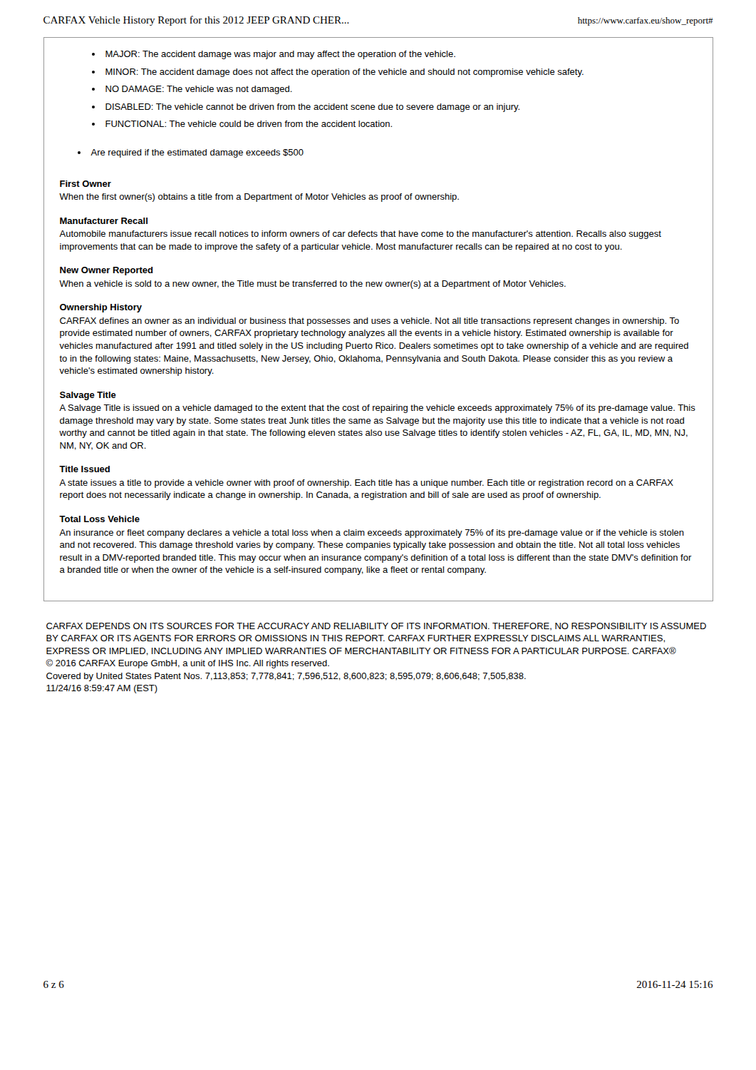CARFAX Vehicle History Report for this 2012 JEEP GRAND CHER...
https://www.carfax.eu/show_report#
MAJOR: The accident damage was major and may affect the operation of the vehicle.
MINOR: The accident damage does not affect the operation of the vehicle and should not compromise vehicle safety.
NO DAMAGE: The vehicle was not damaged.
DISABLED: The vehicle cannot be driven from the accident scene due to severe damage or an injury.
FUNCTIONAL: The vehicle could be driven from the accident location.
Are required if the estimated damage exceeds $500
First Owner
When the first owner(s) obtains a title from a Department of Motor Vehicles as proof of ownership.
Manufacturer Recall
Automobile manufacturers issue recall notices to inform owners of car defects that have come to the manufacturer's attention. Recalls also suggest improvements that can be made to improve the safety of a particular vehicle. Most manufacturer recalls can be repaired at no cost to you.
New Owner Reported
When a vehicle is sold to a new owner, the Title must be transferred to the new owner(s) at a Department of Motor Vehicles.
Ownership History
CARFAX defines an owner as an individual or business that possesses and uses a vehicle. Not all title transactions represent changes in ownership. To provide estimated number of owners, CARFAX proprietary technology analyzes all the events in a vehicle history. Estimated ownership is available for vehicles manufactured after 1991 and titled solely in the US including Puerto Rico. Dealers sometimes opt to take ownership of a vehicle and are required to in the following states: Maine, Massachusetts, New Jersey, Ohio, Oklahoma, Pennsylvania and South Dakota. Please consider this as you review a vehicle's estimated ownership history.
Salvage Title
A Salvage Title is issued on a vehicle damaged to the extent that the cost of repairing the vehicle exceeds approximately 75% of its pre-damage value. This damage threshold may vary by state. Some states treat Junk titles the same as Salvage but the majority use this title to indicate that a vehicle is not road worthy and cannot be titled again in that state. The following eleven states also use Salvage titles to identify stolen vehicles - AZ, FL, GA, IL, MD, MN, NJ, NM, NY, OK and OR.
Title Issued
A state issues a title to provide a vehicle owner with proof of ownership. Each title has a unique number. Each title or registration record on a CARFAX report does not necessarily indicate a change in ownership. In Canada, a registration and bill of sale are used as proof of ownership.
Total Loss Vehicle
An insurance or fleet company declares a vehicle a total loss when a claim exceeds approximately 75% of its pre-damage value or if the vehicle is stolen and not recovered. This damage threshold varies by company. These companies typically take possession and obtain the title. Not all total loss vehicles result in a DMV-reported branded title. This may occur when an insurance company's definition of a total loss is different than the state DMV's definition for a branded title or when the owner of the vehicle is a self-insured company, like a fleet or rental company.
CARFAX DEPENDS ON ITS SOURCES FOR THE ACCURACY AND RELIABILITY OF ITS INFORMATION. THEREFORE, NO RESPONSIBILITY IS ASSUMED BY CARFAX OR ITS AGENTS FOR ERRORS OR OMISSIONS IN THIS REPORT. CARFAX FURTHER EXPRESSLY DISCLAIMS ALL WARRANTIES, EXPRESS OR IMPLIED, INCLUDING ANY IMPLIED WARRANTIES OF MERCHANTABILITY OR FITNESS FOR A PARTICULAR PURPOSE. CARFAX®
© 2016 CARFAX Europe GmbH, a unit of IHS Inc. All rights reserved.
Covered by United States Patent Nos. 7,113,853; 7,778,841; 7,596,512, 8,600,823; 8,595,079; 8,606,648; 7,505,838.
11/24/16 8:59:47 AM (EST)
6 z 6
2016-11-24 15:16